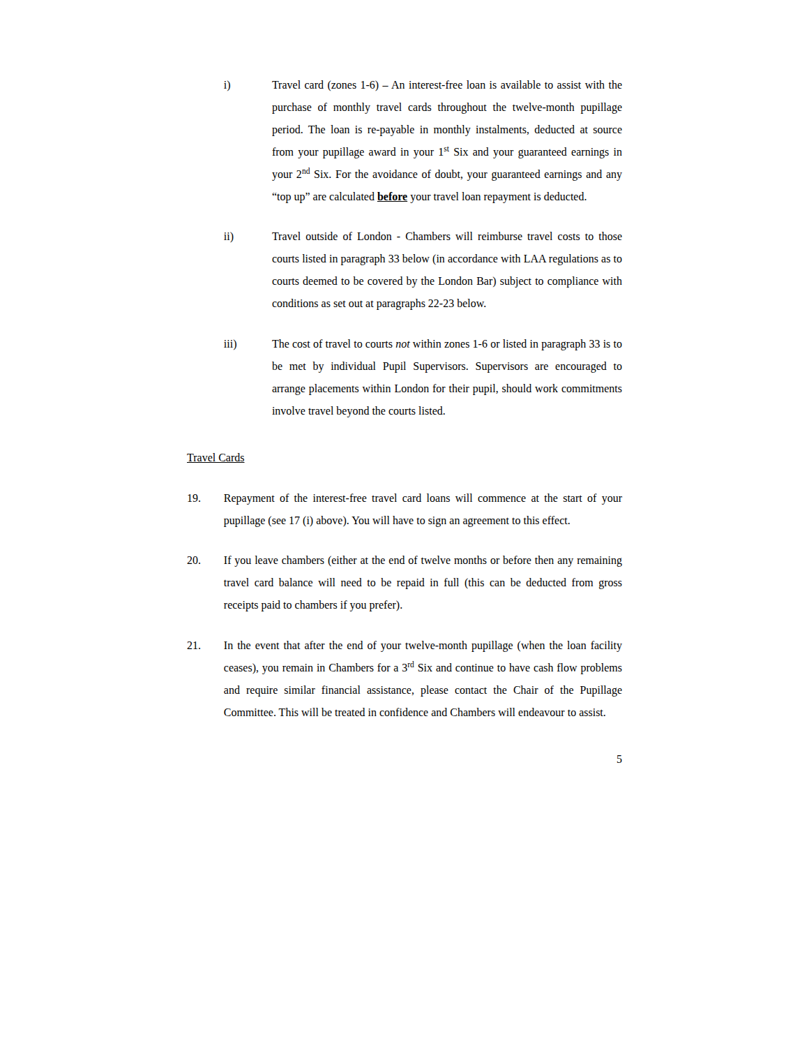i)
Travel card (zones 1-6) – An interest-free loan is available to assist with the purchase of monthly travel cards throughout the twelve-month pupillage period. The loan is re-payable in monthly instalments, deducted at source from your pupillage award in your 1st Six and your guaranteed earnings in your 2nd Six. For the avoidance of doubt, your guaranteed earnings and any “top up” are calculated before your travel loan repayment is deducted.
ii)
Travel outside of London - Chambers will reimburse travel costs to those courts listed in paragraph 33 below (in accordance with LAA regulations as to courts deemed to be covered by the London Bar) subject to compliance with conditions as set out at paragraphs 22-23 below.
iii)
The cost of travel to courts not within zones 1-6 or listed in paragraph 33 is to be met by individual Pupil Supervisors. Supervisors are encouraged to arrange placements within London for their pupil, should work commitments involve travel beyond the courts listed.
Travel Cards
19.
Repayment of the interest-free travel card loans will commence at the start of your pupillage (see 17 (i) above). You will have to sign an agreement to this effect.
20.
If you leave chambers (either at the end of twelve months or before then any remaining travel card balance will need to be repaid in full (this can be deducted from gross receipts paid to chambers if you prefer).
21.
In the event that after the end of your twelve-month pupillage (when the loan facility ceases), you remain in Chambers for a 3rd Six and continue to have cash flow problems and require similar financial assistance, please contact the Chair of the Pupillage Committee. This will be treated in confidence and Chambers will endeavour to assist.
5